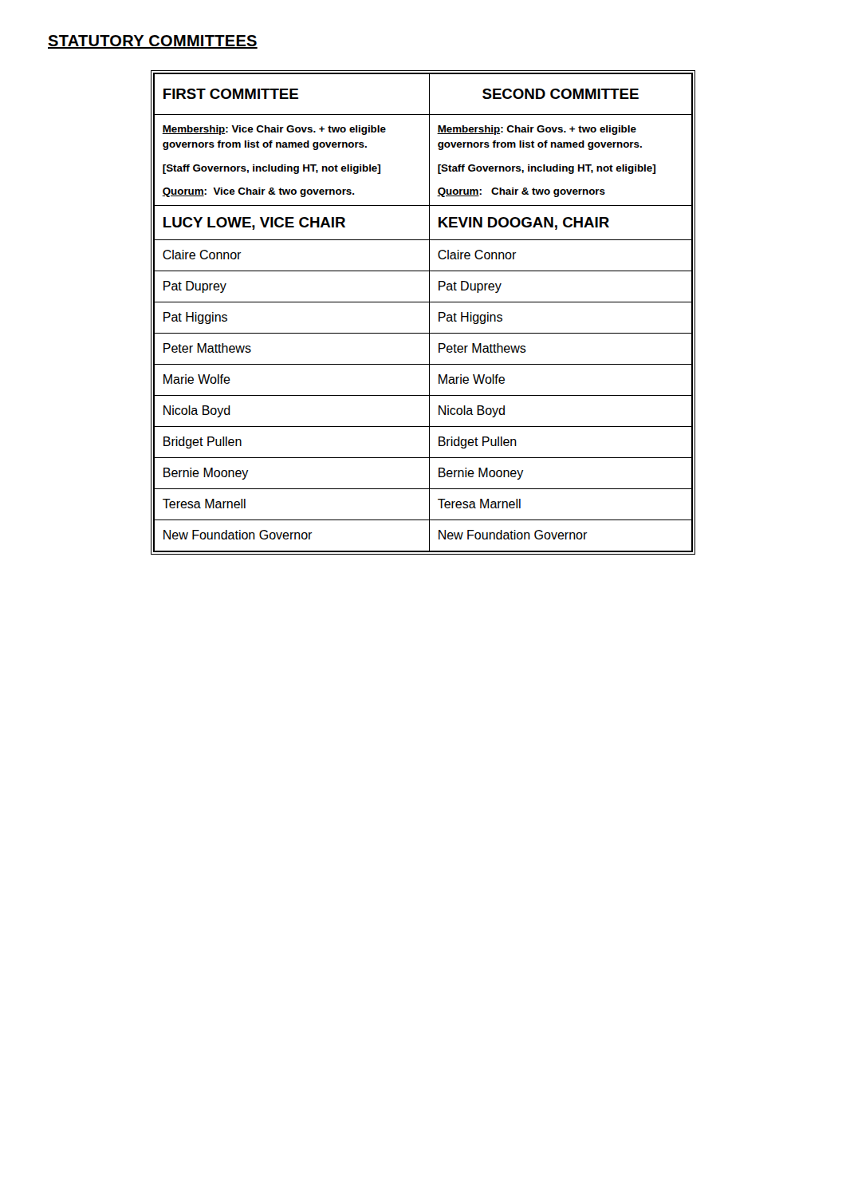STATUTORY COMMITTEES
| FIRST COMMITTEE | SECOND COMMITTEE |
| --- | --- |
| Membership : Vice Chair Govs. + two eligible governors from list of named governors. [Staff Governors, including HT, not eligible] Quorum : Vice Chair & two governors. | Membership : Chair Govs. + two eligible governors from list of named governors. [Staff Governors, including HT, not eligible] Quorum : Chair & two governors |
| LUCY LOWE, VICE CHAIR | KEVIN DOOGAN, CHAIR |
| Claire Connor | Claire Connor |
| Pat Duprey | Pat Duprey |
| Pat Higgins | Pat Higgins |
| Peter Matthews | Peter Matthews |
| Marie Wolfe | Marie Wolfe |
| Nicola Boyd | Nicola Boyd |
| Bridget Pullen | Bridget Pullen |
| Bernie Mooney | Bernie Mooney |
| Teresa Marnell | Teresa Marnell |
| New Foundation Governor | New Foundation Governor |